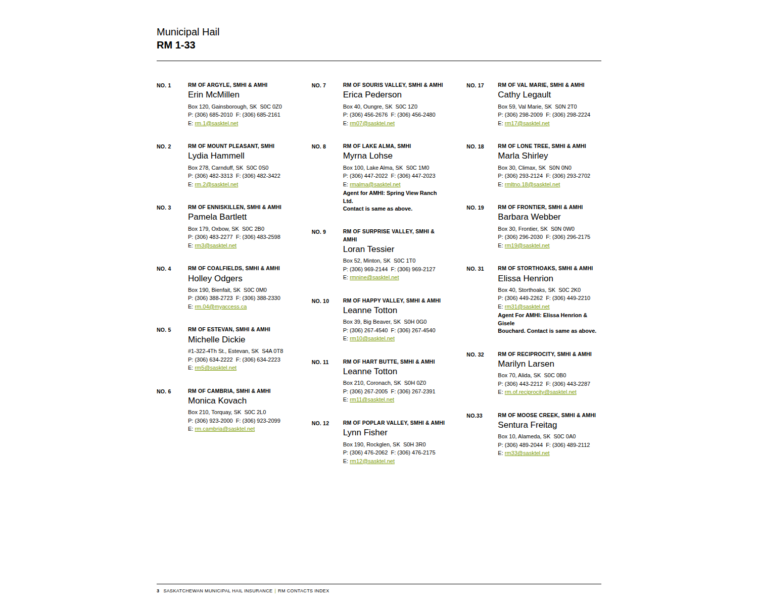Municipal HailRM 1-33
NO. 1
RM OF ARGYLE, SMHI & AMHI
Erin McMillen
Box 120, Gainsborough, SK S0C 0Z0
P: (306) 685-2010 F: (306) 685-2161
E: rm.1@sasktel.net
NO. 2
RM OF MOUNT PLEASANT, SMHI
Lydia Hammell
Box 278, Carnduff, SK S0C 0S0
P: (306) 482-3313 F: (306) 482-3422
E: rm.2@sasktel.net
NO. 3
RM OF ENNISKILLEN, SMHI & AMHI
Pamela Bartlett
Box 179, Oxbow, SK S0C 2B0
P: (306) 483-2277 F: (306) 483-2598
E: rm3@sasktel.net
NO. 4
RM OF COALFIELDS, SMHI & AMHI
Holley Odgers
Box 190, Bienfait, SK S0C 0M0
P: (306) 388-2723 F: (306) 388-2330
E: rm.04@myaccess.ca
NO. 5
RM OF ESTEVAN, SMHI & AMHI
Michelle Dickie
#1-322-4Th St., Estevan, SK S4A 0T8
P: (306) 634-2222 F: (306) 634-2223
E: rm5@sasktel.net
NO. 6
RM OF CAMBRIA, SMHI & AMHI
Monica Kovach
Box 210, Torquay, SK S0C 2L0
P: (306) 923-2000 F: (306) 923-2099
E: rm.cambria@sasktel.net
NO. 7
RM OF SOURIS VALLEY, SMHI & AMHI
Erica Pederson
Box 40, Oungre, SK S0C 1Z0
P: (306) 456-2676 F: (306) 456-2480
E: rm07@sasktel.net
NO. 8
RM OF LAKE ALMA, SMHI
Myrna Lohse
Box 100, Lake Alma, SK S0C 1M0
P: (306) 447-2022 F: (306) 447-2023
E: rmalma@sasktel.net
Agent for AMHI: Spring View Ranch Ltd.
Contact is same as above.
NO. 9
RM OF SURPRISE VALLEY, SMHI & AMHI
Loran Tessier
Box 52, Minton, SK S0C 1T0
P: (306) 969-2144 F: (306) 969-2127
E: rmnine@sasktel.net
NO. 10
RM OF HAPPY VALLEY, SMHI & AMHI
Leanne Totton
Box 39, Big Beaver, SK S0H 0G0
P: (306) 267-4540 F: (306) 267-4540
E: rm10@sasktel.net
NO. 11
RM OF HART BUTTE, SMHI & AMHI
Leanne Totton
Box 210, Coronach, SK S0H 0Z0
P: (306) 267-2005 F: (306) 267-2391
E: rm11@sasktel.net
NO. 12
RM OF POPLAR VALLEY, SMHI & AMHI
Lynn Fisher
Box 190, Rockglen, SK S0H 3R0
P: (306) 476-2062 F: (306) 476-2175
E: rm12@sasktel.net
NO. 17
RM OF VAL MARIE, SMHI & AMHI
Cathy Legault
Box 59, Val Marie, SK S0N 2T0
P: (306) 298-2009 F: (306) 298-2224
E: rm17@sasktel.net
NO. 18
RM OF LONE TREE, SMHI & AMHI
Marla Shirley
Box 30, Climax, SK S0N 0N0
P: (306) 293-2124 F: (306) 293-2702
E: rmltno.18@sasktel.net
NO. 19
RM OF FRONTIER, SMHI & AMHI
Barbara Webber
Box 30, Frontier, SK S0N 0W0
P: (306) 296-2030 F: (306) 296-2175
E: rm19@sasktel.net
NO. 31
RM OF STORTHOAKS, SMHI & AMHI
Elissa Henrion
Box 40, Storthoaks, SK S0C 2K0
P: (306) 449-2262 F: (306) 449-2210
E: rm31@sasktel.net
Agent For AMHI: Elissa Henrion & Gisele
Bouchard. Contact is same as above.
NO. 32
RM OF RECIPROCITY, SMHI & AMHI
Marilyn Larsen
Box 70, Alida, SK S0C 0B0
P: (306) 443-2212 F: (306) 443-2287
E: rm.of.reciprocity@sasktel.net
NO.33
RM OF MOOSE CREEK, SMHI & AMHI
Sentura Freitag
Box 10, Alameda, SK S0C 0A0
P: (306) 489-2044 F: (306) 489-2112
E: rm33@sasktel.net
3 SASKATCHEWAN MUNICIPAL HAIL INSURANCE|RM CONTACTS INDEX